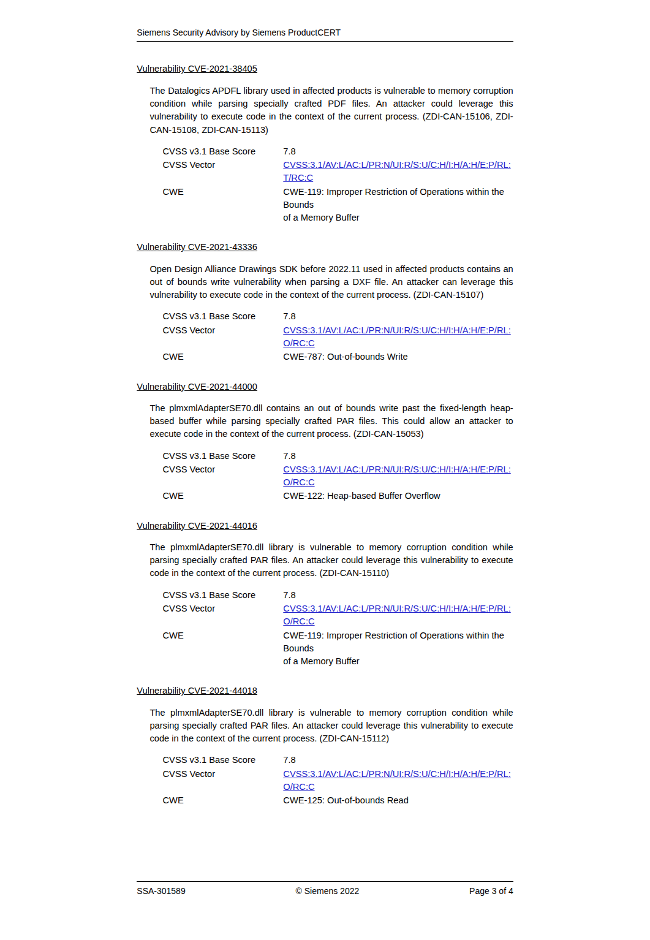Siemens Security Advisory by Siemens ProductCERT
Vulnerability CVE-2021-38405
The Datalogics APDFL library used in affected products is vulnerable to memory corruption condition while parsing specially crafted PDF files. An attacker could leverage this vulnerability to execute code in the context of the current process. (ZDI-CAN-15106, ZDI-CAN-15108, ZDI-CAN-15113)
| CVSS v3.1 Base Score | 7.8 |
| CVSS Vector | CVSS:3.1/AV:L/AC:L/PR:N/UI:R/S:U/C:H/I:H/A:H/E:P/RL:T/RC:C |
| CWE | CWE-119: Improper Restriction of Operations within the Bounds of a Memory Buffer |
Vulnerability CVE-2021-43336
Open Design Alliance Drawings SDK before 2022.11 used in affected products contains an out of bounds write vulnerability when parsing a DXF file. An attacker can leverage this vulnerability to execute code in the context of the current process. (ZDI-CAN-15107)
| CVSS v3.1 Base Score | 7.8 |
| CVSS Vector | CVSS:3.1/AV:L/AC:L/PR:N/UI:R/S:U/C:H/I:H/A:H/E:P/RL:O/RC:C |
| CWE | CWE-787: Out-of-bounds Write |
Vulnerability CVE-2021-44000
The plmxmlAdapterSE70.dll contains an out of bounds write past the fixed-length heap-based buffer while parsing specially crafted PAR files. This could allow an attacker to execute code in the context of the current process. (ZDI-CAN-15053)
| CVSS v3.1 Base Score | 7.8 |
| CVSS Vector | CVSS:3.1/AV:L/AC:L/PR:N/UI:R/S:U/C:H/I:H/A:H/E:P/RL:O/RC:C |
| CWE | CWE-122: Heap-based Buffer Overflow |
Vulnerability CVE-2021-44016
The plmxmlAdapterSE70.dll library is vulnerable to memory corruption condition while parsing specially crafted PAR files. An attacker could leverage this vulnerability to execute code in the context of the current process. (ZDI-CAN-15110)
| CVSS v3.1 Base Score | 7.8 |
| CVSS Vector | CVSS:3.1/AV:L/AC:L/PR:N/UI:R/S:U/C:H/I:H/A:H/E:P/RL:O/RC:C |
| CWE | CWE-119: Improper Restriction of Operations within the Bounds of a Memory Buffer |
Vulnerability CVE-2021-44018
The plmxmlAdapterSE70.dll library is vulnerable to memory corruption condition while parsing specially crafted PAR files. An attacker could leverage this vulnerability to execute code in the context of the current process. (ZDI-CAN-15112)
| CVSS v3.1 Base Score | 7.8 |
| CVSS Vector | CVSS:3.1/AV:L/AC:L/PR:N/UI:R/S:U/C:H/I:H/A:H/E:P/RL:O/RC:C |
| CWE | CWE-125: Out-of-bounds Read |
SSA-301589
© Siemens 2022
Page 3 of 4